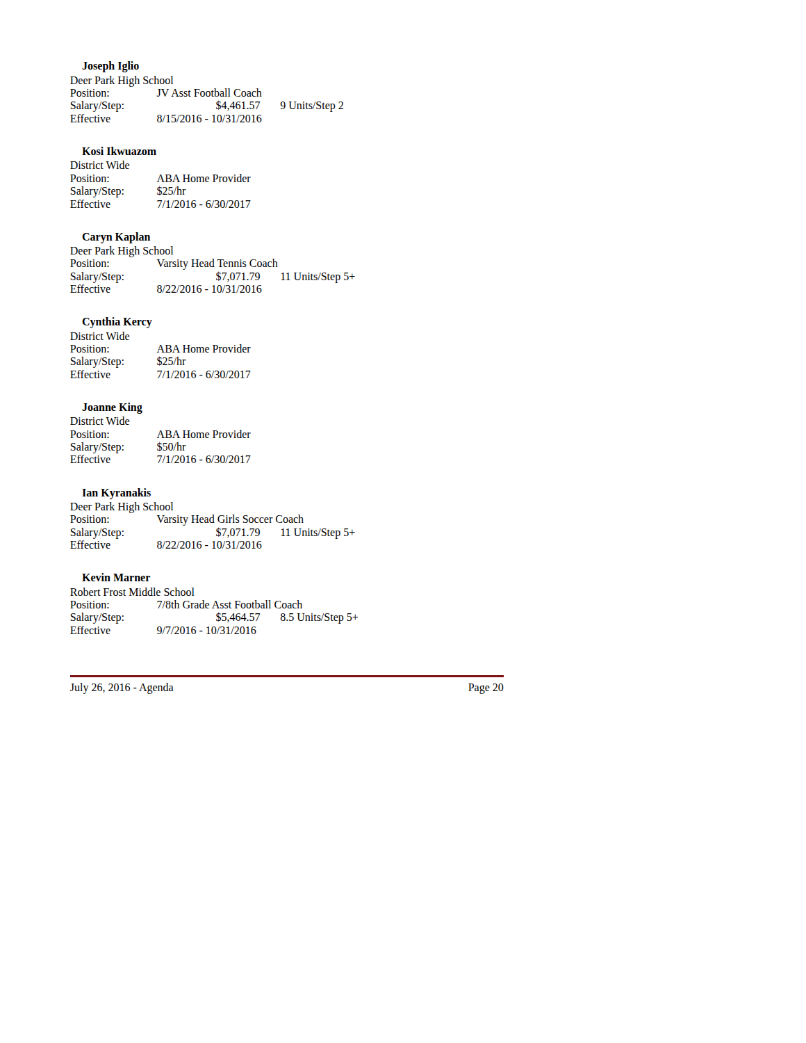Joseph Iglio
Deer Park High School
Position: JV Asst Football Coach
Salary/Step:$4,461.579 Units/Step 2
Effective 8/15/2016 - 10/31/2016
Kosi Ikwuazom
District Wide
Position: ABA Home Provider
Salary/Step:$25/hr
Effective 7/1/2016 - 6/30/2017
Caryn Kaplan
Deer Park High School
Position: Varsity Head Tennis Coach
Salary/Step:$7,071.7911 Units/Step 5+
Effective 8/22/2016 - 10/31/2016
Cynthia Kercy
District Wide
Position: ABA Home Provider
Salary/Step:$25/hr
Effective 7/1/2016 - 6/30/2017
Joanne King
District Wide
Position: ABA Home Provider
Salary/Step:$50/hr
Effective 7/1/2016 - 6/30/2017
Ian Kyranakis
Deer Park High School
Position: Varsity Head Girls Soccer Coach
Salary/Step:$7,071.7911 Units/Step 5+
Effective 8/22/2016 - 10/31/2016
Kevin Marner
Robert Frost Middle School
Position: 7/8th Grade Asst Football Coach
Salary/Step:$5,464.578.5 Units/Step 5+
Effective 9/7/2016 - 10/31/2016
July 26, 2016 - Agenda Page 20